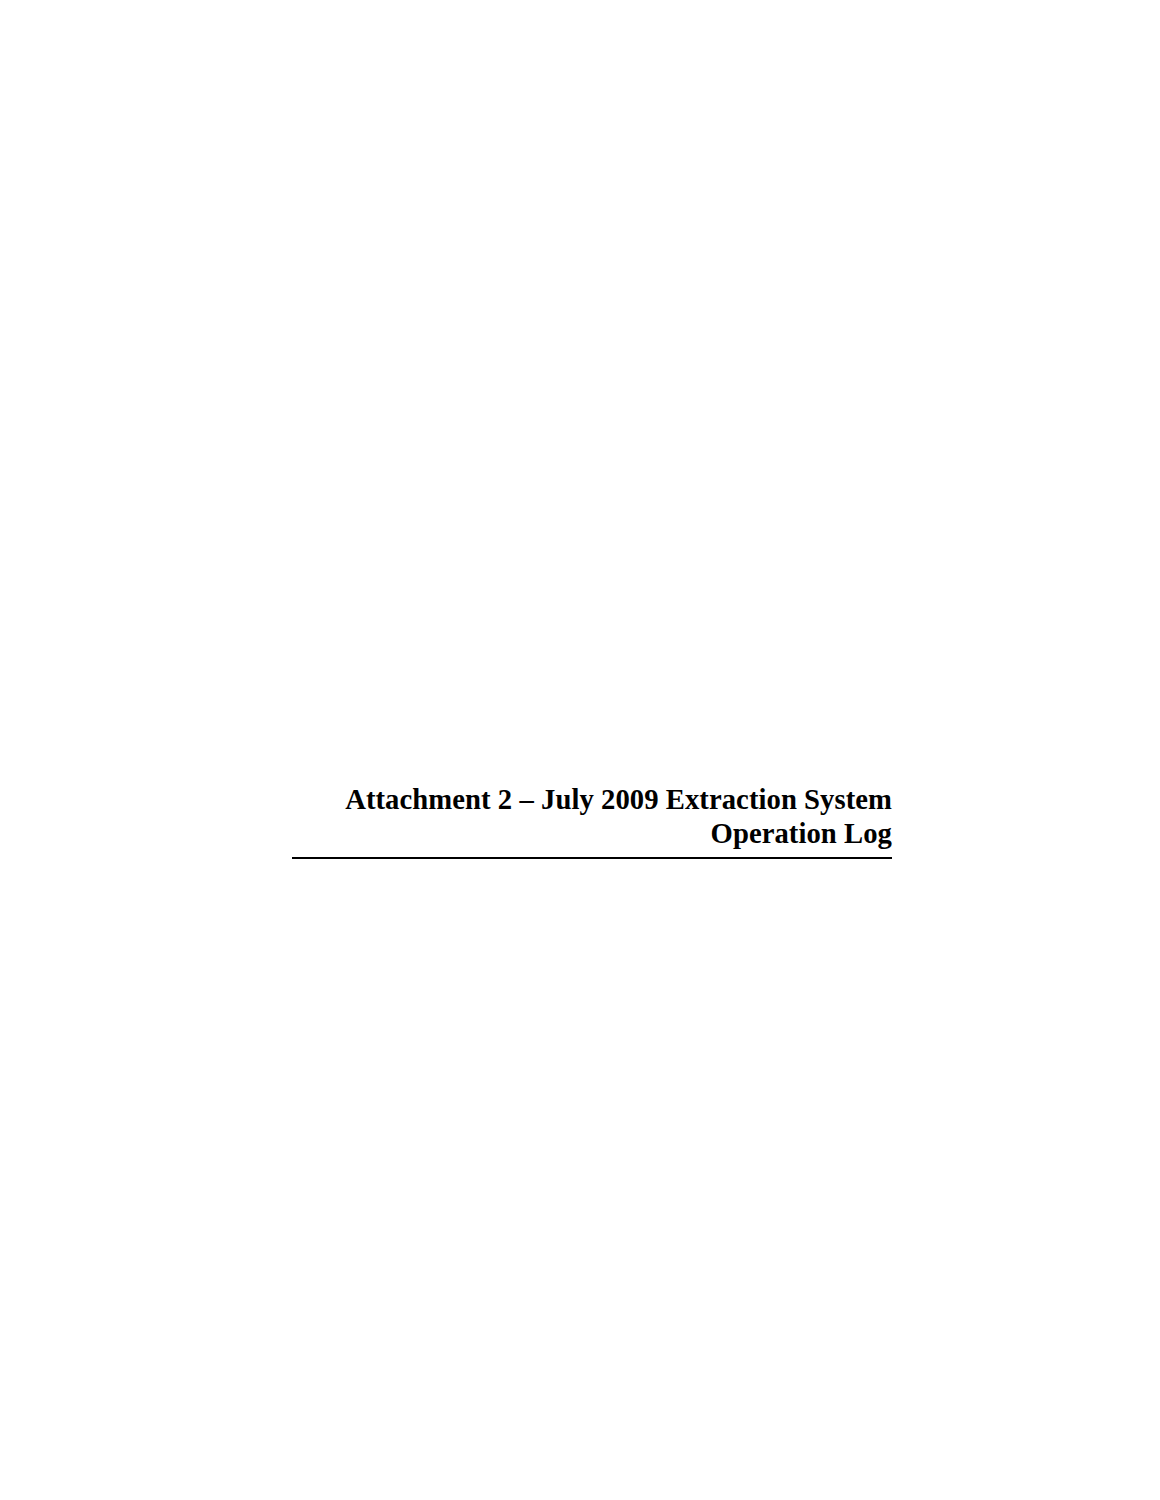Attachment 2 – July 2009 Extraction System Operation Log